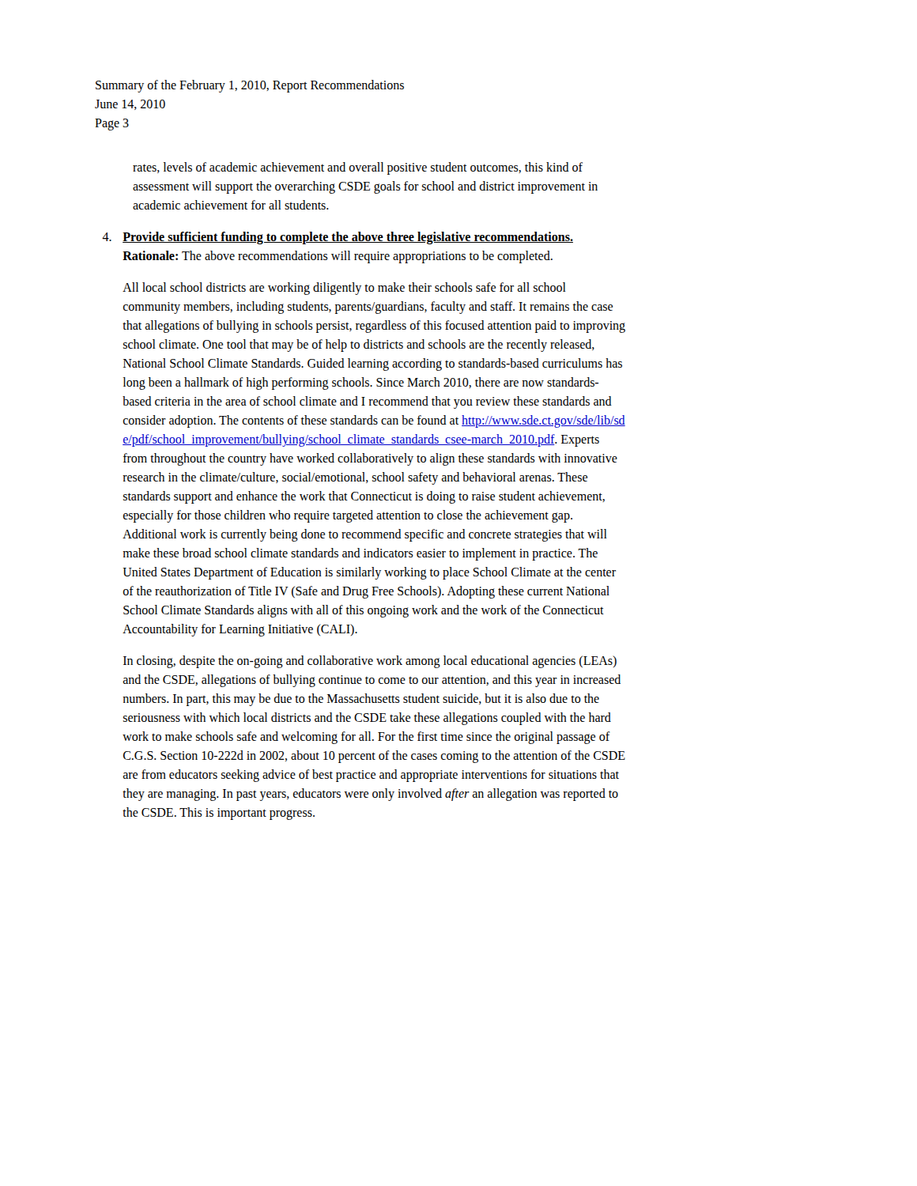Summary of the February 1, 2010, Report Recommendations
June 14, 2010
Page 3
rates, levels of academic achievement and overall positive student outcomes, this kind of assessment will support the overarching CSDE goals for school and district improvement in academic achievement for all students.
4. Provide sufficient funding to complete the above three legislative recommendations.
Rationale: The above recommendations will require appropriations to be completed.
All local school districts are working diligently to make their schools safe for all school community members, including students, parents/guardians, faculty and staff. It remains the case that allegations of bullying in schools persist, regardless of this focused attention paid to improving school climate. One tool that may be of help to districts and schools are the recently released, National School Climate Standards. Guided learning according to standards-based curriculums has long been a hallmark of high performing schools. Since March 2010, there are now standards-based criteria in the area of school climate and I recommend that you review these standards and consider adoption. The contents of these standards can be found at http://www.sde.ct.gov/sde/lib/sde/pdf/school_improvement/bullying/school_climate_standards_csee-march_2010.pdf. Experts from throughout the country have worked collaboratively to align these standards with innovative research in the climate/culture, social/emotional, school safety and behavioral arenas. These standards support and enhance the work that Connecticut is doing to raise student achievement, especially for those children who require targeted attention to close the achievement gap. Additional work is currently being done to recommend specific and concrete strategies that will make these broad school climate standards and indicators easier to implement in practice. The United States Department of Education is similarly working to place School Climate at the center of the reauthorization of Title IV (Safe and Drug Free Schools). Adopting these current National School Climate Standards aligns with all of this ongoing work and the work of the Connecticut Accountability for Learning Initiative (CALI).
In closing, despite the on-going and collaborative work among local educational agencies (LEAs) and the CSDE, allegations of bullying continue to come to our attention, and this year in increased numbers. In part, this may be due to the Massachusetts student suicide, but it is also due to the seriousness with which local districts and the CSDE take these allegations coupled with the hard work to make schools safe and welcoming for all. For the first time since the original passage of C.G.S. Section 10-222d in 2002, about 10 percent of the cases coming to the attention of the CSDE are from educators seeking advice of best practice and appropriate interventions for situations that they are managing. In past years, educators were only involved after an allegation was reported to the CSDE. This is important progress.